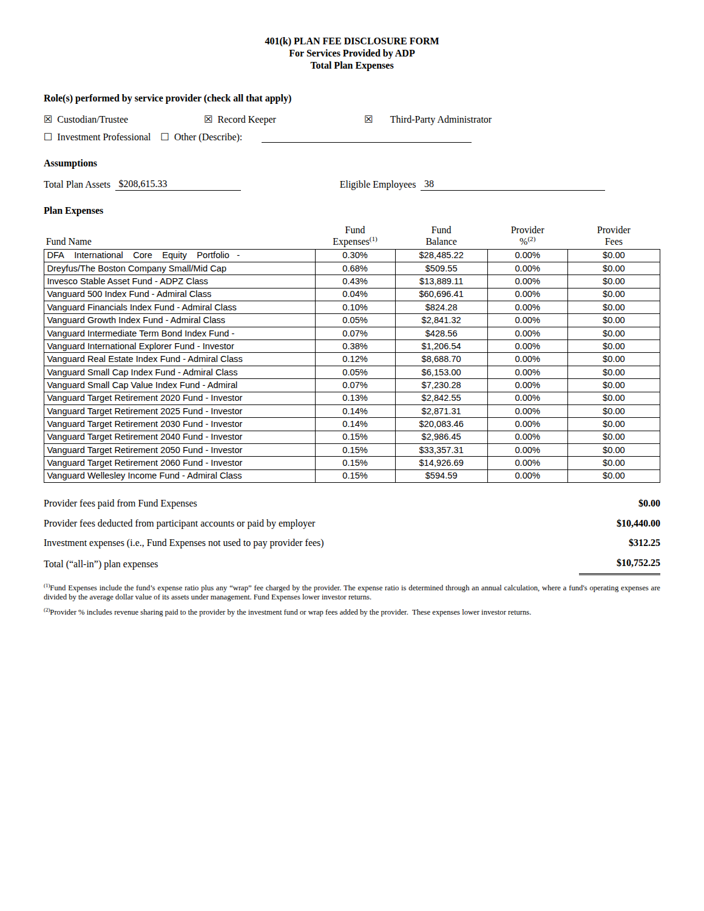401(k) PLAN FEE DISCLOSURE FORM
For Services Provided by ADP
Total Plan Expenses
Role(s) performed by service provider (check all that apply)
| ☒ Custodian/Trustee | ☒ Record Keeper | ☒ Third-Party Administrator |
| ☐ Investment Professional ☐ Other (Describe): |
Assumptions
| Total Plan Assets $208,615.33 | Eligible Employees 38 |
Plan Expenses
| Fund Name | Fund Expenses (1) | Fund Balance | Provider % (2) | Provider Fees |
| --- | --- | --- | --- | --- |
| DFA International Core Equity Portfolio - | 0.30% | $28,485.22 | 0.00% | $0.00 |
| Dreyfus/The Boston Company Small/Mid Cap | 0.68% | $509.55 | 0.00% | $0.00 |
| Invesco Stable Asset Fund - ADPZ Class | 0.43% | $13,889.11 | 0.00% | $0.00 |
| Vanguard 500 Index Fund - Admiral Class | 0.04% | $60,696.41 | 0.00% | $0.00 |
| Vanguard Financials Index Fund - Admiral Class | 0.10% | $824.28 | 0.00% | $0.00 |
| Vanguard Growth Index Fund - Admiral Class | 0.05% | $2,841.32 | 0.00% | $0.00 |
| Vanguard Intermediate Term Bond Index Fund - | 0.07% | $428.56 | 0.00% | $0.00 |
| Vanguard International Explorer Fund - Investor | 0.38% | $1,206.54 | 0.00% | $0.00 |
| Vanguard Real Estate Index Fund - Admiral Class | 0.12% | $8,688.70 | 0.00% | $0.00 |
| Vanguard Small Cap Index Fund - Admiral Class | 0.05% | $6,153.00 | 0.00% | $0.00 |
| Vanguard Small Cap Value Index Fund - Admiral | 0.07% | $7,230.28 | 0.00% | $0.00 |
| Vanguard Target Retirement 2020 Fund - Investor | 0.13% | $2,842.55 | 0.00% | $0.00 |
| Vanguard Target Retirement 2025 Fund - Investor | 0.14% | $2,871.31 | 0.00% | $0.00 |
| Vanguard Target Retirement 2030 Fund - Investor | 0.14% | $20,083.46 | 0.00% | $0.00 |
| Vanguard Target Retirement 2040 Fund - Investor | 0.15% | $2,986.45 | 0.00% | $0.00 |
| Vanguard Target Retirement 2050 Fund - Investor | 0.15% | $33,357.31 | 0.00% | $0.00 |
| Vanguard Target Retirement 2060 Fund - Investor | 0.15% | $14,926.69 | 0.00% | $0.00 |
| Vanguard Wellesley Income Fund - Admiral Class | 0.15% | $594.59 | 0.00% | $0.00 |
| Provider fees paid from Fund Expenses | $0.00 |
| Provider fees deducted from participant accounts or paid by employer | $10,440.00 |
| Investment expenses (i.e., Fund Expenses not used to pay provider fees) | $312.25 |
| Total (“all-in”) plan expenses | $10,752.25 |
(1)Fund Expenses include the fund’s expense ratio plus any “wrap” fee charged by the provider. The expense ratio is determined through an annual calculation, where a fund's operating expenses are divided by the average dollar value of its assets under management. Fund Expenses lower investor returns.
(2)Provider % includes revenue sharing paid to the provider by the investment fund or wrap fees added by the provider. These expenses lower investor returns.